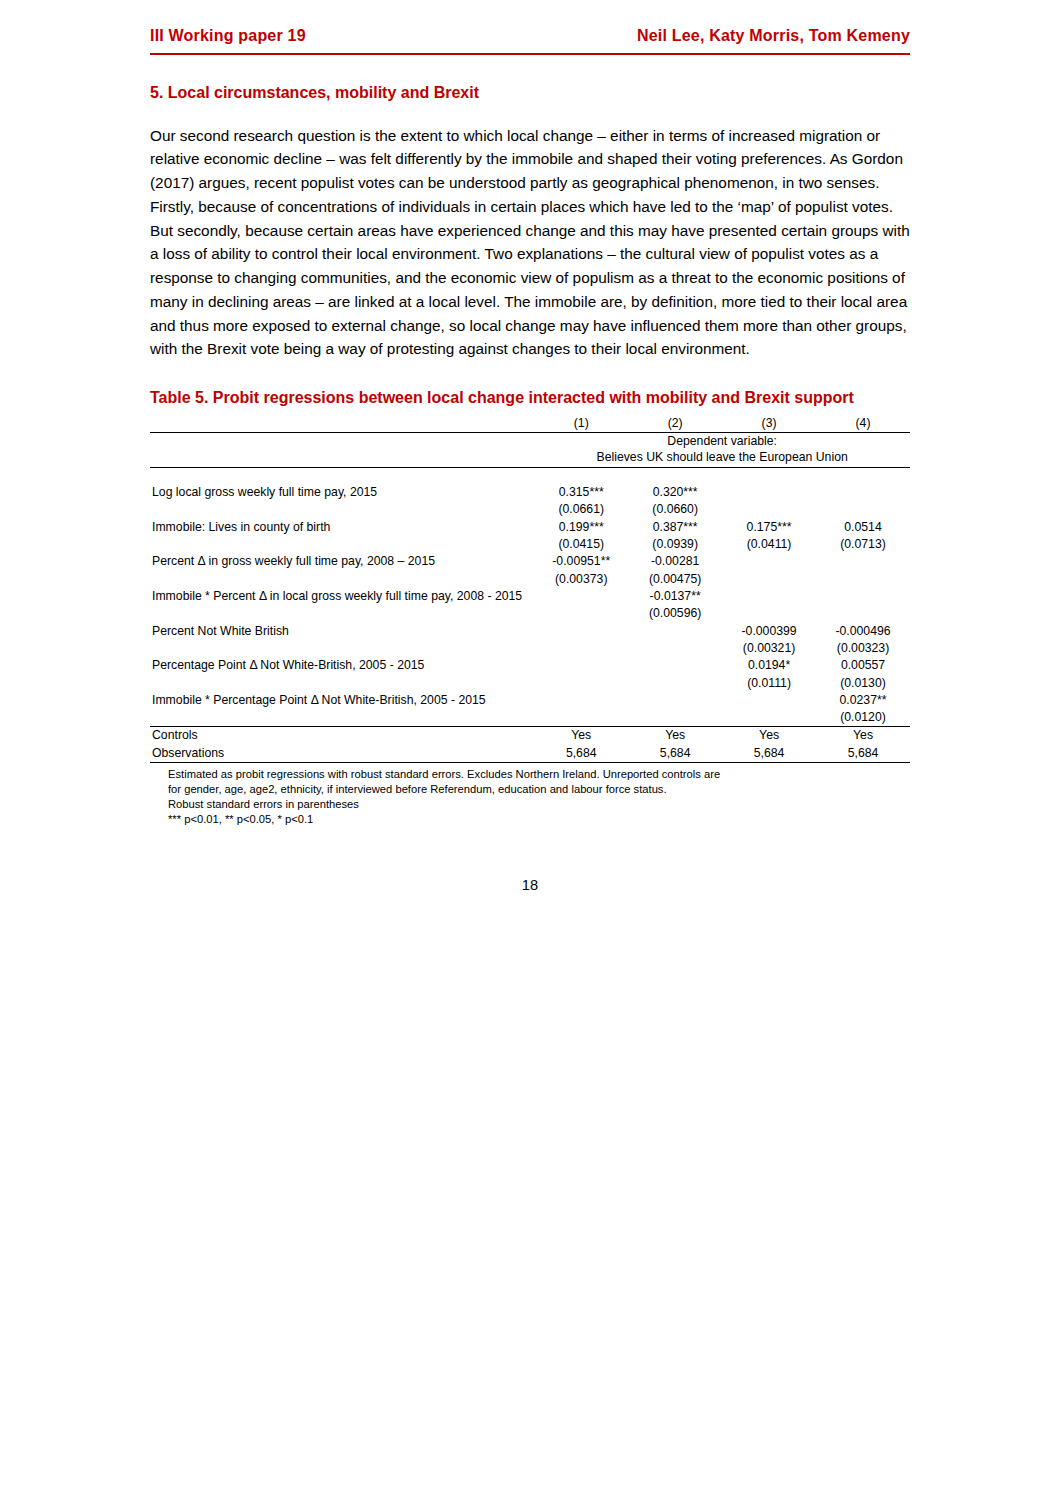III Working paper 19
Neil Lee, Katy Morris, Tom Kemeny
5. Local circumstances, mobility and Brexit
Our second research question is the extent to which local change – either in terms of increased migration or relative economic decline – was felt differently by the immobile and shaped their voting preferences. As Gordon (2017) argues, recent populist votes can be understood partly as geographical phenomenon, in two senses. Firstly, because of concentrations of individuals in certain places which have led to the ‘map’ of populist votes. But secondly, because certain areas have experienced change and this may have presented certain groups with a loss of ability to control their local environment. Two explanations – the cultural view of populist votes as a response to changing communities, and the economic view of populism as a threat to the economic positions of many in declining areas – are linked at a local level. The immobile are, by definition, more tied to their local area and thus more exposed to external change, so local change may have influenced them more than other groups, with the Brexit vote being a way of protesting against changes to their local environment.
Table 5. Probit regressions between local change interacted with mobility and Brexit support
| | (1) | (2) | (3) | (4) |
| | Dependent variable: Believes UK should leave the European Union |
| Log local gross weekly full time pay, 2015 | 0.315*** | 0.320*** | | |
| | (0.0661) | (0.0660) | | |
| Immobile: Lives in county of birth | 0.199*** | 0.387*** | 0.175*** | 0.0514 |
| | (0.0415) | (0.0939) | (0.0411) | (0.0713) |
| Percent Δ in gross weekly full time pay, 2008 – 2015 | -0.00951** | -0.00281 | | |
| | (0.00373) | (0.00475) | | |
| Immobile * Percent Δ in local gross weekly full time pay, 2008 - 2015 | | -0.0137** | | |
| | | (0.00596) | | |
| Percent Not White British | | | -0.000399 | -0.000496 |
| | | | (0.00321) | (0.00323) |
| Percentage Point Δ Not White-British, 2005 - 2015 | | | 0.0194* | 0.00557 |
| | | | (0.0111) | (0.0130) |
| Immobile * Percentage Point Δ Not White-British, 2005 - 2015 | | | | 0.0237** |
| | | | | (0.0120) |
| Controls | Yes | Yes | Yes | Yes |
| Observations | 5,684 | 5,684 | 5,684 | 5,684 |
Estimated as probit regressions with robust standard errors. Excludes Northern Ireland. Unreported controls are
for gender, age, age2, ethnicity, if interviewed before Referendum, education and labour force status.
Robust standard errors in parentheses
*** p<0.01, ** p<0.05, * p<0.1
18